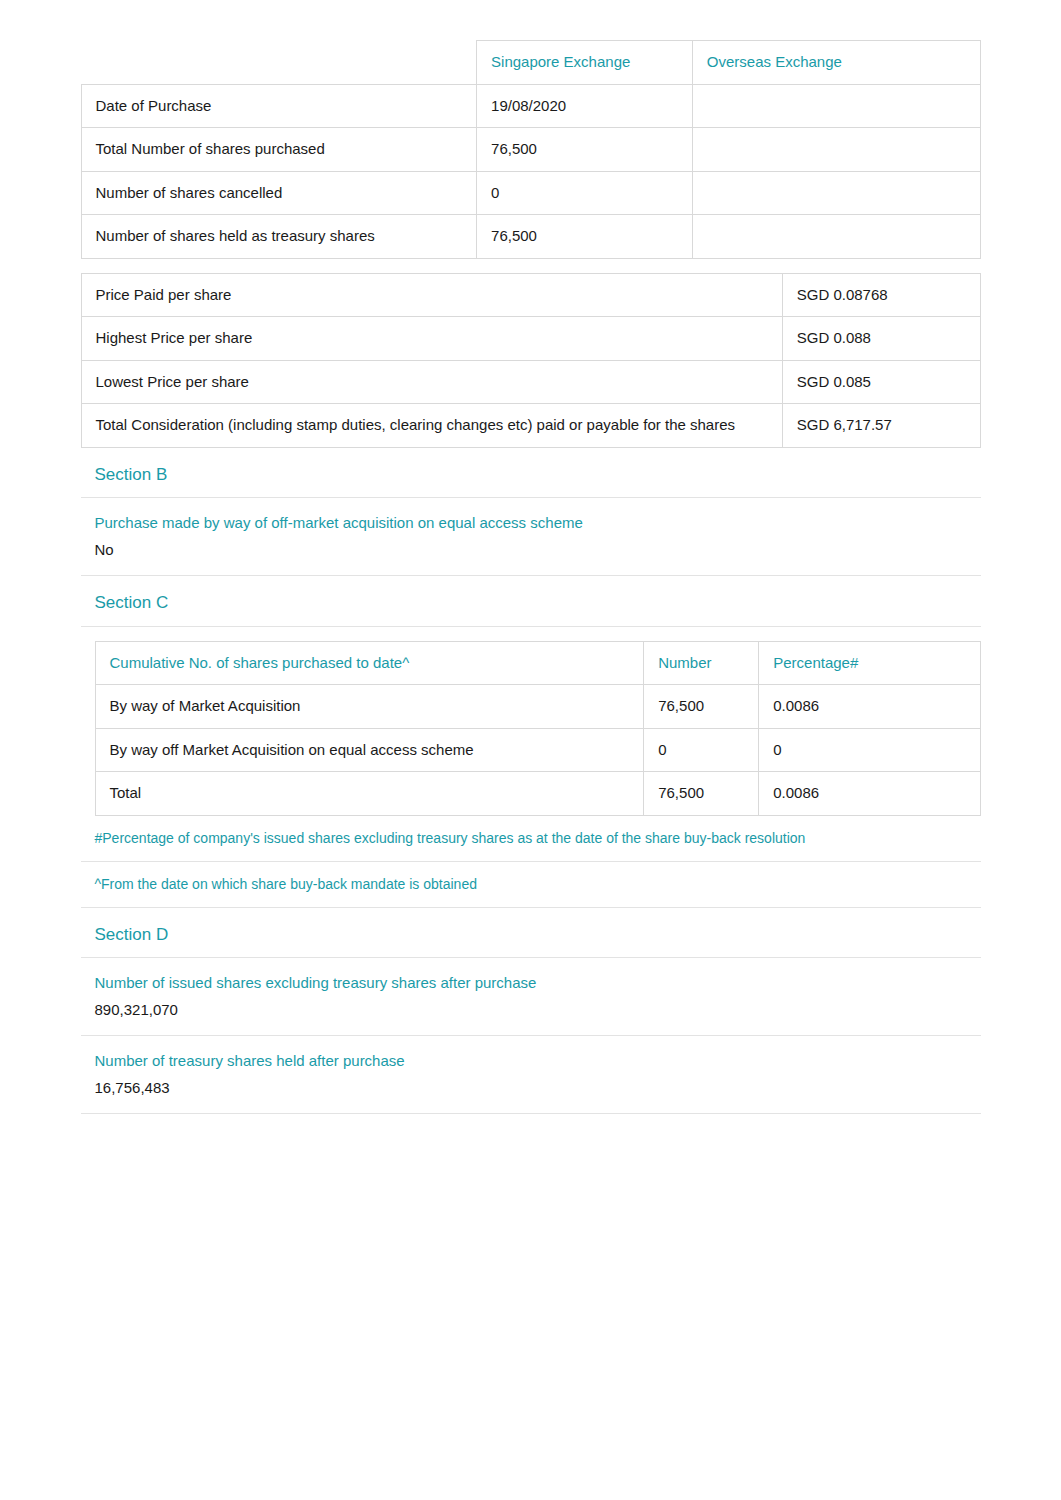| | Singapore Exchange | Overseas Exchange |
| --- | --- | --- |
| Date of Purchase | 19/08/2020 | |
| Total Number of shares purchased | 76,500 | |
| Number of shares cancelled | 0 | |
| Number of shares held as treasury shares | 76,500 | |
| Price Paid per share | SGD 0.08768 |
| Highest Price per share | SGD 0.088 |
| Lowest Price per share | SGD 0.085 |
| Total Consideration (including stamp duties, clearing changes etc) paid or payable for the shares | SGD 6,717.57 |
Section B
Purchase made by way of off-market acquisition on equal access scheme
No
Section C
| Cumulative No. of shares purchased to date^ | Number | Percentage# |
| --- | --- | --- |
| By way of Market Acquisition | 76,500 | 0.0086 |
| By way off Market Acquisition on equal access scheme | 0 | 0 |
| Total | 76,500 | 0.0086 |
#Percentage of company's issued shares excluding treasury shares as at the date of the share buy-back resolution
^From the date on which share buy-back mandate is obtained
Section D
Number of issued shares excluding treasury shares after purchase
890,321,070
Number of treasury shares held after purchase
16,756,483